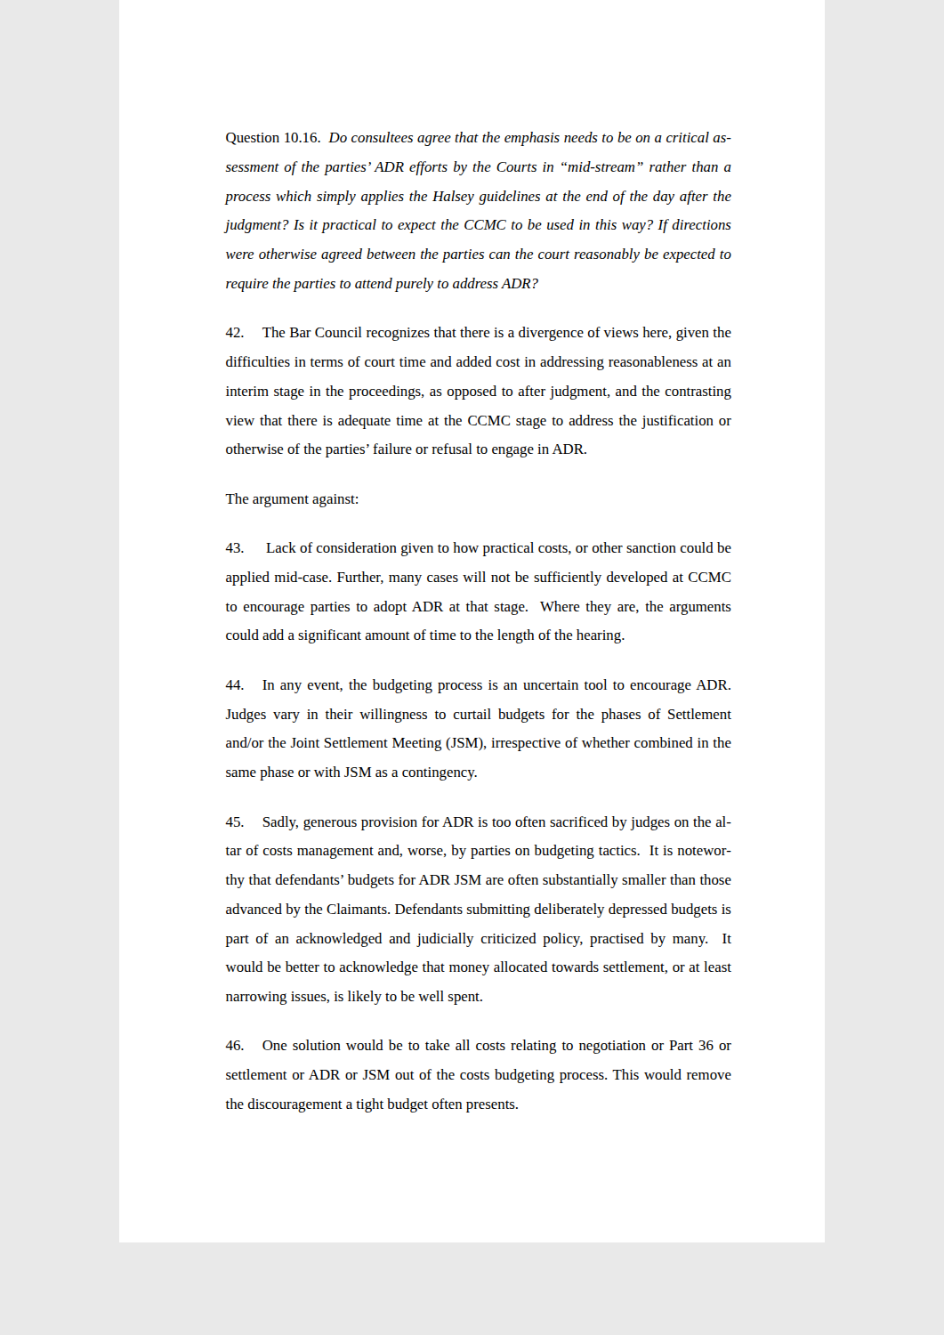Question 10.16. Do consultees agree that the emphasis needs to be on a critical assessment of the parties’ ADR efforts by the Courts in “mid-stream” rather than a process which simply applies the Halsey guidelines at the end of the day after the judgment? Is it practical to expect the CCMC to be used in this way? If directions were otherwise agreed between the parties can the court reasonably be expected to require the parties to attend purely to address ADR?
42. The Bar Council recognizes that there is a divergence of views here, given the difficulties in terms of court time and added cost in addressing reasonableness at an interim stage in the proceedings, as opposed to after judgment, and the contrasting view that there is adequate time at the CCMC stage to address the justification or otherwise of the parties’ failure or refusal to engage in ADR.
The argument against:
43. Lack of consideration given to how practical costs, or other sanction could be applied mid-case. Further, many cases will not be sufficiently developed at CCMC to encourage parties to adopt ADR at that stage. Where they are, the arguments could add a significant amount of time to the length of the hearing.
44. In any event, the budgeting process is an uncertain tool to encourage ADR. Judges vary in their willingness to curtail budgets for the phases of Settlement and/or the Joint Settlement Meeting (JSM), irrespective of whether combined in the same phase or with JSM as a contingency.
45. Sadly, generous provision for ADR is too often sacrificed by judges on the altar of costs management and, worse, by parties on budgeting tactics. It is noteworthy that defendants’ budgets for ADR JSM are often substantially smaller than those advanced by the Claimants. Defendants submitting deliberately depressed budgets is part of an acknowledged and judicially criticized policy, practised by many. It would be better to acknowledge that money allocated towards settlement, or at least narrowing issues, is likely to be well spent.
46. One solution would be to take all costs relating to negotiation or Part 36 or settlement or ADR or JSM out of the costs budgeting process. This would remove the discouragement a tight budget often presents.